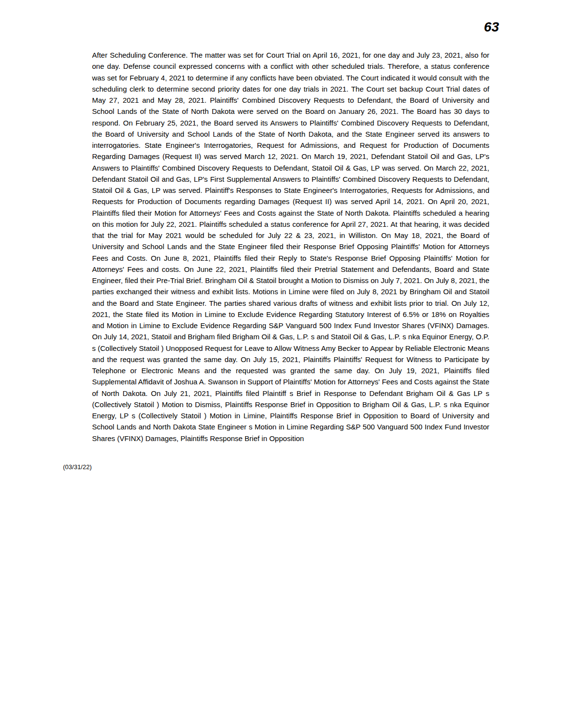63
After Scheduling Conference. The matter was set for Court Trial on April 16, 2021, for one day and July 23, 2021, also for one day. Defense council expressed concerns with a conflict with other scheduled trials. Therefore, a status conference was set for February 4, 2021 to determine if any conflicts have been obviated. The Court indicated it would consult with the scheduling clerk to determine second priority dates for one day trials in 2021. The Court set backup Court Trial dates of May 27, 2021 and May 28, 2021. Plaintiffs' Combined Discovery Requests to Defendant, the Board of University and School Lands of the State of North Dakota were served on the Board on January 26, 2021. The Board has 30 days to respond. On February 25, 2021, the Board served its Answers to Plaintiffs' Combined Discovery Requests to Defendant, the Board of University and School Lands of the State of North Dakota, and the State Engineer served its answers to interrogatories. State Engineer's Interrogatories, Request for Admissions, and Request for Production of Documents Regarding Damages (Request II) was served March 12, 2021. On March 19, 2021, Defendant Statoil Oil and Gas, LP's Answers to Plaintiffs' Combined Discovery Requests to Defendant, Statoil Oil & Gas, LP was served. On March 22, 2021, Defendant Statoil Oil and Gas, LP's First Supplemental Answers to Plaintiffs' Combined Discovery Requests to Defendant, Statoil Oil & Gas, LP was served. Plaintiff's Responses to State Engineer's Interrogatories, Requests for Admissions, and Requests for Production of Documents regarding Damages (Request II) was served April 14, 2021. On April 20, 2021, Plaintiffs filed their Motion for Attorneys' Fees and Costs against the State of North Dakota. Plaintiffs scheduled a hearing on this motion for July 22, 2021. Plaintiffs scheduled a status conference for April 27, 2021. At that hearing, it was decided that the trial for May 2021 would be scheduled for July 22 & 23, 2021, in Williston. On May 18, 2021, the Board of University and School Lands and the State Engineer filed their Response Brief Opposing Plaintiffs' Motion for Attorneys Fees and Costs. On June 8, 2021, Plaintiffs filed their Reply to State's Response Brief Opposing Plaintiffs' Motion for Attorneys' Fees and costs. On June 22, 2021, Plaintiffs filed their Pretrial Statement and Defendants, Board and State Engineer, filed their Pre-Trial Brief. Bringham Oil & Statoil brought a Motion to Dismiss on July 7, 2021. On July 8, 2021, the parties exchanged their witness and exhibit lists. Motions in Limine were filed on July 8, 2021 by Bringham Oil and Statoil and the Board and State Engineer. The parties shared various drafts of witness and exhibit lists prior to trial. On July 12, 2021, the State filed its Motion in Limine to Exclude Evidence Regarding Statutory Interest of 6.5% or 18% on Royalties and Motion in Limine to Exclude Evidence Regarding S&P Vanguard 500 Index Fund Investor Shares (VFINX) Damages. On July 14, 2021, Statoil and Brigham filed Brigham Oil & Gas, L.P. s and Statoil Oil & Gas, L.P. s nka Equinor Energy, O.P. s (Collectively Statoil ) Unopposed Request for Leave to Allow Witness Amy Becker to Appear by Reliable Electronic Means and the request was granted the same day. On July 15, 2021, Plaintiffs Plaintiffs' Request for Witness to Participate by Telephone or Electronic Means and the requested was granted the same day. On July 19, 2021, Plaintiffs filed Supplemental Affidavit of Joshua A. Swanson in Support of Plaintiffs' Motion for Attorneys' Fees and Costs against the State of North Dakota. On July 21, 2021, Plaintiffs filed Plaintiff s Brief in Response to Defendant Brigham Oil & Gas LP s (Collectively Statoil ) Motion to Dismiss, Plaintiffs Response Brief in Opposition to Brigham Oil & Gas, L.P. s nka Equinor Energy, LP s (Collectively Statoil ) Motion in Limine, Plaintiffs Response Brief in Opposition to Board of University and School Lands and North Dakota State Engineer s Motion in Limine Regarding S&P 500 Vanguard 500 Index Fund Investor Shares (VFINX) Damages, Plaintiffs Response Brief in Opposition
(03/31/22)